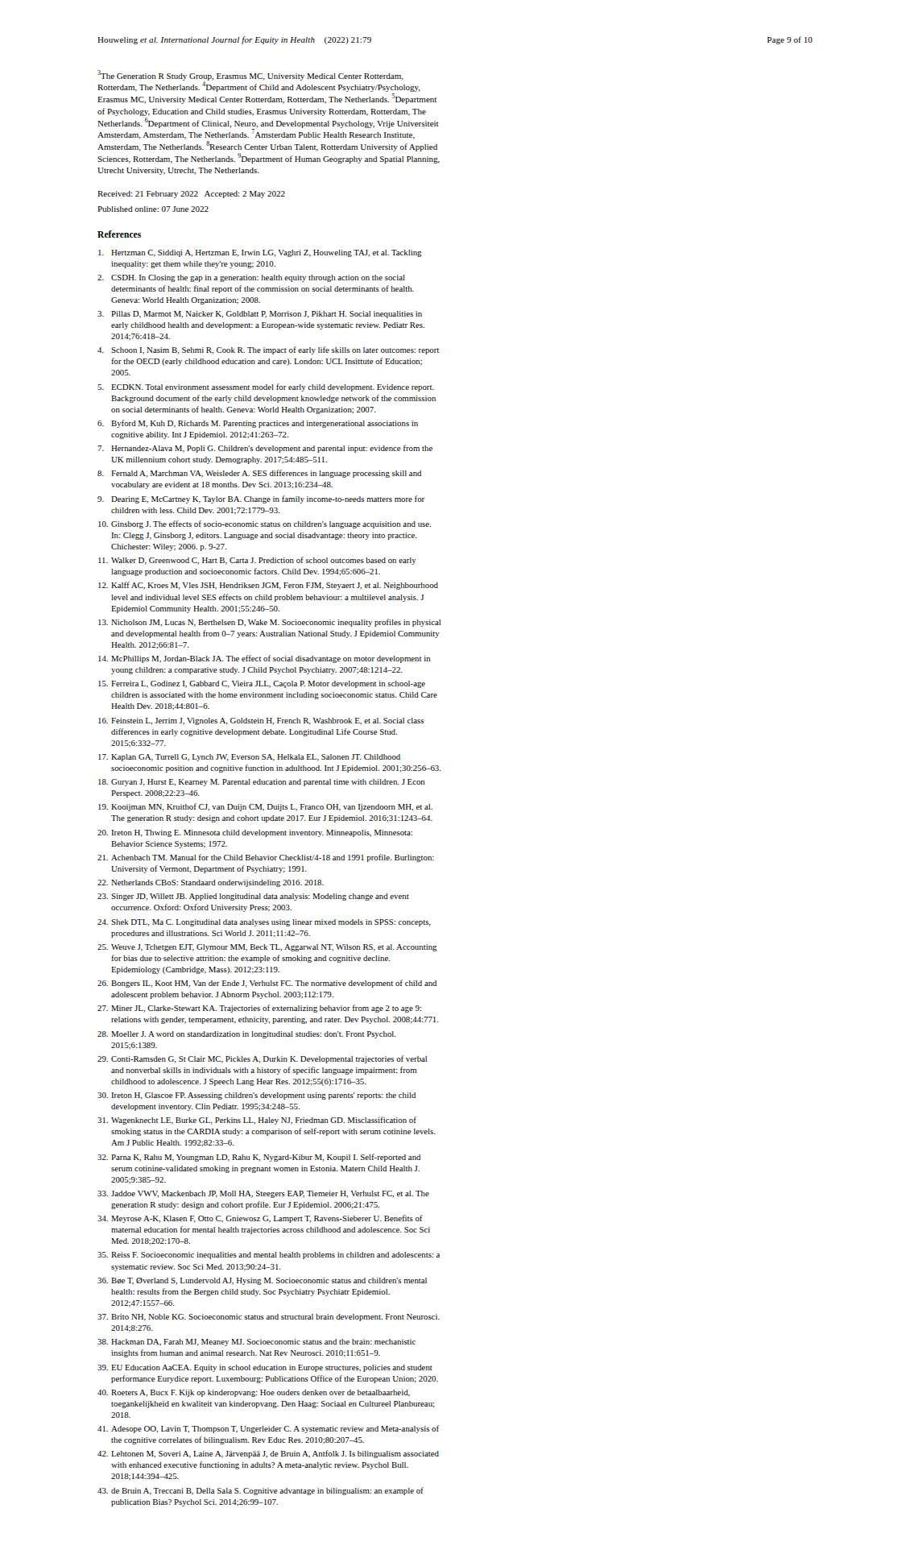Houweling et al. International Journal for Equity in Health (2022) 21:79
Page 9 of 10
3The Generation R Study Group, Erasmus MC, University Medical Center Rotterdam, Rotterdam, The Netherlands. 4Department of Child and Adolescent Psychiatry/Psychology, Erasmus MC, University Medical Center Rotterdam, Rotterdam, The Netherlands. 5Department of Psychology, Education and Child studies, Erasmus University Rotterdam, Rotterdam, The Netherlands. 6Department of Clinical, Neuro, and Developmental Psychology, Vrije Universiteit Amsterdam, Amsterdam, The Netherlands. 7Amsterdam Public Health Research Institute, Amsterdam, The Netherlands. 8Research Center Urban Talent, Rotterdam University of Applied Sciences, Rotterdam, The Netherlands. 9Department of Human Geography and Spatial Planning, Utrecht University, Utrecht, The Netherlands.
Received: 21 February 2022 Accepted: 2 May 2022
Published online: 07 June 2022
References
Hertzman C, Siddiqi A, Hertzman E, Irwin LG, Vaghri Z, Houweling TAJ, et al. Tackling inequality: get them while they're young; 2010.
CSDH. In Closing the gap in a generation: health equity through action on the social determinants of health: final report of the commission on social determinants of health. Geneva: World Health Organization; 2008.
Pillas D, Marmot M, Naicker K, Goldblatt P, Morrison J, Pikhart H. Social inequalities in early childhood health and development: a European-wide systematic review. Pediatr Res. 2014;76:418–24.
Schoon I, Nasim B, Sehmi R, Cook R. The impact of early life skills on later outcomes: report for the OECD (early childhood education and care). London: UCL Insittute of Education; 2005.
ECDKN. Total environment assessment model for early child development. Evidence report. Background document of the early child development knowledge network of the commission on social determinants of health. Geneva: World Health Organization; 2007.
Byford M, Kuh D, Richards M. Parenting practices and intergenerational associations in cognitive ability. Int J Epidemiol. 2012;41:263–72.
Hernandez-Alava M, Popli G. Children's development and parental input: evidence from the UK millennium cohort study. Demography. 2017;54:485–511.
Fernald A, Marchman VA, Weisleder A. SES differences in language processing skill and vocabulary are evident at 18 months. Dev Sci. 2013;16:234–48.
Dearing E, McCartney K, Taylor BA. Change in family income-to-needs matters more for children with less. Child Dev. 2001;72:1779–93.
Ginsborg J. The effects of socio-economic status on children's language acquisition and use. In: Clegg J, Ginsborg J, editors. Language and social disadvantage: theory into practice. Chichester: Wiley; 2006. p. 9-27.
Walker D, Greenwood C, Hart B, Carta J. Prediction of school outcomes based on early language production and socioeconomic factors. Child Dev. 1994;65:606–21.
Kalff AC, Kroes M, Vles JSH, Hendriksen JGM, Feron FJM, Steyaert J, et al. Neighbourhood level and individual level SES effects on child problem behaviour: a multilevel analysis. J Epidemiol Community Health. 2001;55:246–50.
Nicholson JM, Lucas N, Berthelsen D, Wake M. Socioeconomic inequality profiles in physical and developmental health from 0–7 years: Australian National Study. J Epidemiol Community Health. 2012;66:81–7.
McPhillips M, Jordan-Black JA. The effect of social disadvantage on motor development in young children: a comparative study. J Child Psychol Psychiatry. 2007;48:1214–22.
Ferreira L, Godinez I, Gabbard C, Vieira JLL, Caçola P. Motor development in school-age children is associated with the home environment including socioeconomic status. Child Care Health Dev. 2018;44:801–6.
Feinstein L, Jerrim J, Vignoles A, Goldstein H, French R, Washbrook E, et al. Social class differences in early cognitive development debate. Longitudinal Life Course Stud. 2015;6:332–77.
Kaplan GA, Turrell G, Lynch JW, Everson SA, Helkala EL, Salonen JT. Childhood socioeconomic position and cognitive function in adulthood. Int J Epidemiol. 2001;30:256–63.
Guryan J, Hurst E, Kearney M. Parental education and parental time with children. J Econ Perspect. 2008;22:23–46.
Kooijman MN, Kruithof CJ, van Duijn CM, Duijts L, Franco OH, van Ijzendoorn MH, et al. The generation R study: design and cohort update 2017. Eur J Epidemiol. 2016;31:1243–64.
Ireton H, Thwing E. Minnesota child development inventory. Minneapolis, Minnesota: Behavior Science Systems; 1972.
Achenbach TM. Manual for the Child Behavior Checklist/4-18 and 1991 profile. Burlington: University of Vermont, Department of Psychiatry; 1991.
Netherlands CBoS: Standaard onderwijsindeling 2016. 2018.
Singer JD, Willett JB. Applied longitudinal data analysis: Modeling change and event occurrence. Oxford: Oxford University Press; 2003.
Shek DTL, Ma C. Longitudinal data analyses using linear mixed models in SPSS: concepts, procedures and illustrations. Sci World J. 2011;11:42–76.
Weuve J, Tchetgen EJT, Glymour MM, Beck TL, Aggarwal NT, Wilson RS, et al. Accounting for bias due to selective attrition: the example of smoking and cognitive decline. Epidemiology (Cambridge, Mass). 2012;23:119.
Bongers IL, Koot HM, Van der Ende J, Verhulst FC. The normative development of child and adolescent problem behavior. J Abnorm Psychol. 2003;112:179.
Miner JL, Clarke-Stewart KA. Trajectories of externalizing behavior from age 2 to age 9: relations with gender, temperament, ethnicity, parenting, and rater. Dev Psychol. 2008;44:771.
Moeller J. A word on standardization in longitudinal studies: don't. Front Psychol. 2015;6:1389.
Conti-Ramsden G, St Clair MC, Pickles A, Durkin K. Developmental trajectories of verbal and nonverbal skills in individuals with a history of specific language impairment: from childhood to adolescence. J Speech Lang Hear Res. 2012;55(6):1716–35.
Ireton H, Glascoe FP. Assessing children's development using parents' reports: the child development inventory. Clin Pediatr. 1995;34:248–55.
Wagenknecht LE, Burke GL, Perkins LL, Haley NJ, Friedman GD. Misclassification of smoking status in the CARDIA study: a comparison of self-report with serum cotinine levels. Am J Public Health. 1992;82:33–6.
Parna K, Rahu M, Youngman LD, Rahu K, Nygard-Kibur M, Koupil I. Self-reported and serum cotinine-validated smoking in pregnant women in Estonia. Matern Child Health J. 2005;9:385–92.
Jaddoe VWV, Mackenbach JP, Moll HA, Steegers EAP, Tiemeier H, Verhulst FC, et al. The generation R study: design and cohort profile. Eur J Epidemiol. 2006;21:475.
Meyrose A-K, Klasen F, Otto C, Gniewosz G, Lampert T, Ravens-Sieberer U. Benefits of maternal education for mental health trajectories across childhood and adolescence. Soc Sci Med. 2018;202:170–8.
Reiss F. Socioeconomic inequalities and mental health problems in children and adolescents: a systematic review. Soc Sci Med. 2013;90:24–31.
Bøe T, Øverland S, Lundervold AJ, Hysing M. Socioeconomic status and children's mental health: results from the Bergen child study. Soc Psychiatry Psychiatr Epidemiol. 2012;47:1557–66.
Brito NH, Noble KG. Socioeconomic status and structural brain development. Front Neurosci. 2014;8:276.
Hackman DA, Farah MJ, Meaney MJ. Socioeconomic status and the brain: mechanistic insights from human and animal research. Nat Rev Neurosci. 2010;11:651–9.
EU Education AaCEA. Equity in school education in Europe structures, policies and student performance Eurydice report. Luxembourg: Publications Office of the European Union; 2020.
Roeters A, Bucx F. Kijk op kinderopvang: Hoe ouders denken over de betaalbaarheid, toegankelijkheid en kwaliteit van kinderopvang. Den Haag: Sociaal en Cultureel Planbureau; 2018.
Adesope OO, Lavin T, Thompson T, Ungerleider C. A systematic review and Meta-analysis of the cognitive correlates of bilingualism. Rev Educ Res. 2010;80:207–45.
Lehtonen M, Soveri A, Laine A, Järvenpää J, de Bruin A, Antfolk J. Is bilingualism associated with enhanced executive functioning in adults? A meta-analytic review. Psychol Bull. 2018;144:394–425.
de Bruin A, Treccani B, Della Sala S. Cognitive advantage in bilingualism: an example of publication Bias? Psychol Sci. 2014;26:99–107.